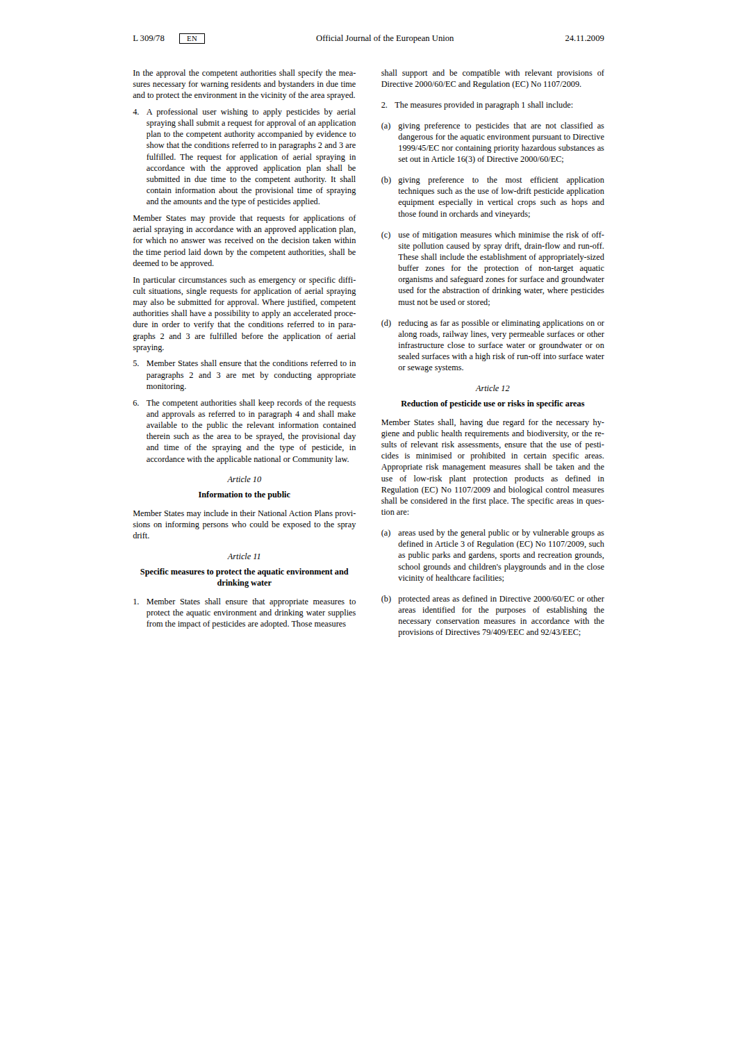L 309/78 EN
Official Journal of the European Union
24.11.2009
In the approval the competent authorities shall specify the measures necessary for warning residents and bystanders in due time and to protect the environment in the vicinity of the area sprayed.
4.
A professional user wishing to apply pesticides by aerial spraying shall submit a request for approval of an application plan to the competent authority accompanied by evidence to show that the conditions referred to in paragraphs 2 and 3 are fulfilled. The request for application of aerial spraying in accordance with the approved application plan shall be submitted in due time to the competent authority. It shall contain information about the provisional time of spraying and the amounts and the type of pesticides applied.
Member States may provide that requests for applications of aerial spraying in accordance with an approved application plan, for which no answer was received on the decision taken within the time period laid down by the competent authorities, shall be deemed to be approved.
In particular circumstances such as emergency or specific difficult situations, single requests for application of aerial spraying may also be submitted for approval. Where justified, competent authorities shall have a possibility to apply an accelerated procedure in order to verify that the conditions referred to in paragraphs 2 and 3 are fulfilled before the application of aerial spraying.
5.
Member States shall ensure that the conditions referred to in paragraphs 2 and 3 are met by conducting appropriate monitoring.
6.
The competent authorities shall keep records of the requests and approvals as referred to in paragraph 4 and shall make available to the public the relevant information contained therein such as the area to be sprayed, the provisional day and time of the spraying and the type of pesticide, in accordance with the applicable national or Community law.
Article 10
Information to the public
Member States may include in their National Action Plans provisions on informing persons who could be exposed to the spray drift.
Article 11
Specific measures to protect the aquatic environment and drinking water
1.
Member States shall ensure that appropriate measures to protect the aquatic environment and drinking water supplies from the impact of pesticides are adopted. Those measures
shall support and be compatible with relevant provisions of Directive 2000/60/EC and Regulation (EC) No 1107/2009.
2.
The measures provided in paragraph 1 shall include:
(a)
giving preference to pesticides that are not classified as dangerous for the aquatic environment pursuant to Directive 1999/45/EC nor containing priority hazardous substances as set out in Article 16(3) of Directive 2000/60/EC;
(b)
giving preference to the most efficient application techniques such as the use of low-drift pesticide application equipment especially in vertical crops such as hops and those found in orchards and vineyards;
(c)
use of mitigation measures which minimise the risk of off-site pollution caused by spray drift, drain-flow and run-off. These shall include the establishment of appropriately-sized buffer zones for the protection of non-target aquatic organisms and safeguard zones for surface and groundwater used for the abstraction of drinking water, where pesticides must not be used or stored;
(d)
reducing as far as possible or eliminating applications on or along roads, railway lines, very permeable surfaces or other infrastructure close to surface water or groundwater or on sealed surfaces with a high risk of run-off into surface water or sewage systems.
Article 12
Reduction of pesticide use or risks in specific areas
Member States shall, having due regard for the necessary hygiene and public health requirements and biodiversity, or the results of relevant risk assessments, ensure that the use of pesticides is minimised or prohibited in certain specific areas. Appropriate risk management measures shall be taken and the use of low-risk plant protection products as defined in Regulation (EC) No 1107/2009 and biological control measures shall be considered in the first place. The specific areas in question are:
(a)
areas used by the general public or by vulnerable groups as defined in Article 3 of Regulation (EC) No 1107/2009, such as public parks and gardens, sports and recreation grounds, school grounds and children's playgrounds and in the close vicinity of healthcare facilities;
(b)
protected areas as defined in Directive 2000/60/EC or other areas identified for the purposes of establishing the necessary conservation measures in accordance with the provisions of Directives 79/409/EEC and 92/43/EEC;